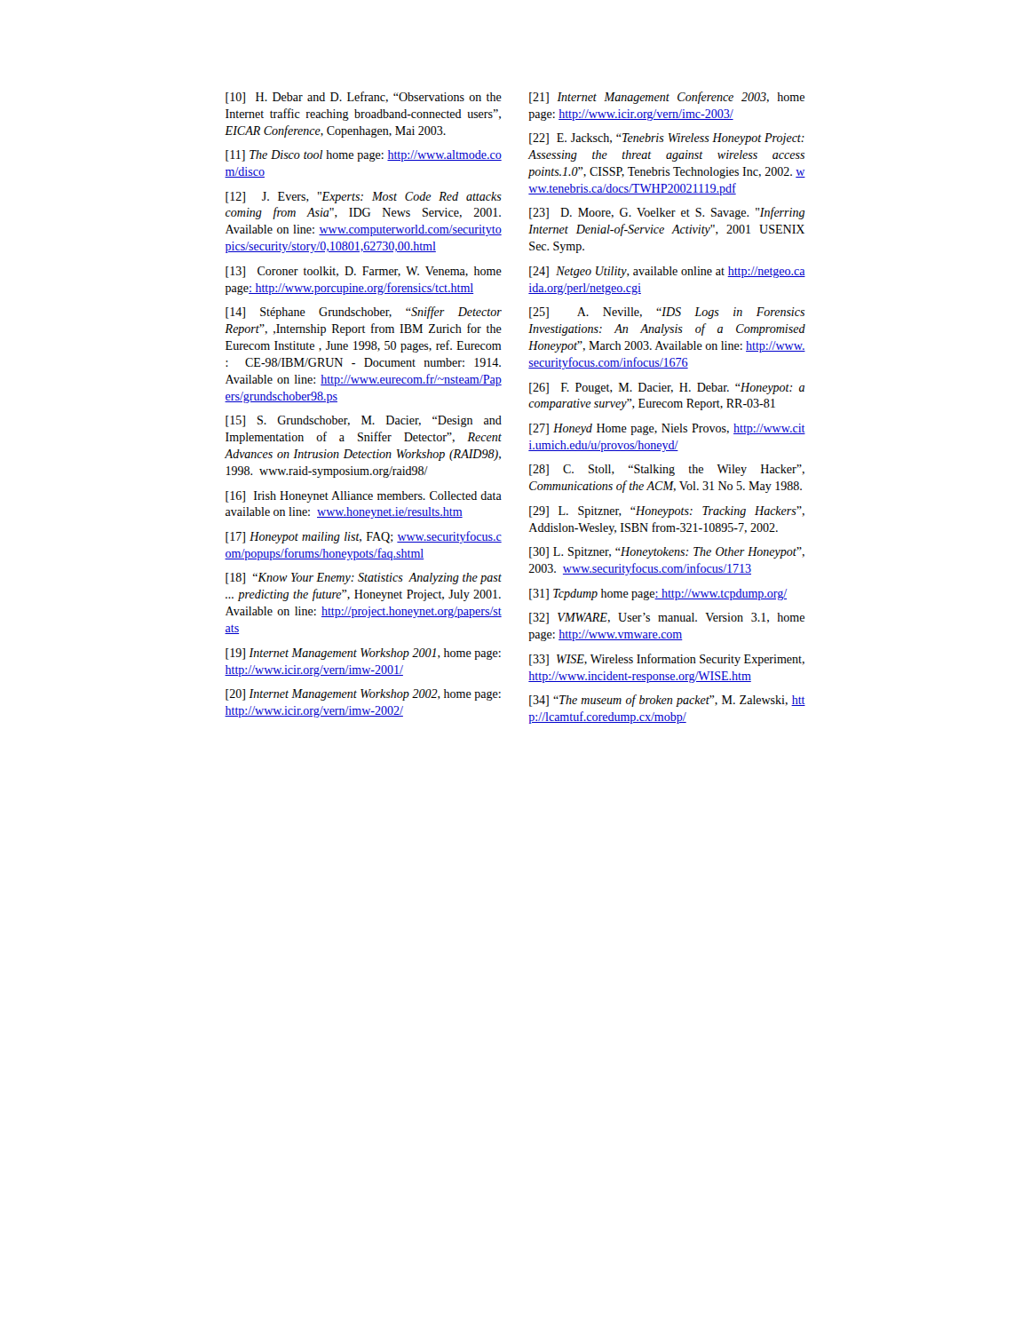[10] H. Debar and D. Lefranc, “Observations on the Internet traffic reaching broadband-connected users”, EICAR Conference, Copenhagen, Mai 2003.
[11] The Disco tool home page: http://www.altmode.com/disco
[12] J. Evers, "Experts: Most Code Red attacks coming from Asia", IDG News Service, 2001. Available on line: www.computerworld.com/securitytopics/security/story/0,10801,62730,00.html
[13] Coroner toolkit, D. Farmer, W. Venema, home page: http://www.porcupine.org/forensics/tct.html
[14] Stéphane Grundschober, “Sniffer Detector Report”, ,Internship Report from IBM Zurich for the Eurecom Institute , June 1998, 50 pages, ref. Eurecom : CE-98/IBM/GRUN - Document number: 1914. Available on line: http://www.eurecom.fr/~nsteam/Papers/grundschober98.ps
[15] S. Grundschober, M. Dacier, “Design and Implementation of a Sniffer Detector”, Recent Advances on Intrusion Detection Workshop (RAID98), 1998. www.raid-symposium.org/raid98/
[16] Irish Honeynet Alliance members. Collected data available on line: www.honeynet.ie/results.htm
[17] Honeypot mailing list, FAQ; www.securityfocus.com/popups/forums/honeypots/faq.shtml
[18] “Know Your Enemy: Statistics Analyzing the past ... predicting the future”, Honeynet Project, July 2001. Available on line: http://project.honeynet.org/papers/stats
[19] Internet Management Workshop 2001, home page: http://www.icir.org/vern/imw-2001/
[20] Internet Management Workshop 2002, home page: http://www.icir.org/vern/imw-2002/
[21] Internet Management Conference 2003, home page: http://www.icir.org/vern/imc-2003/
[22] E. Jacksch, “Tenebris Wireless Honeypot Project: Assessing the threat against wireless access points.1.0”, CISSP, Tenebris Technologies Inc, 2002. www.tenebris.ca/docs/TWHP20021119.pdf
[23] D. Moore, G. Voelker et S. Savage. "Inferring Internet Denial-of-Service Activity", 2001 USENIX Sec. Symp.
[24] Netgeo Utility, available online at http://netgeo.caida.org/perl/netgeo.cgi
[25] A. Neville, “IDS Logs in Forensics Investigations: An Analysis of a Compromised Honeypot”, March 2003. Available on line: http://www.securityfocus.com/infocus/1676
[26] F. Pouget, M. Dacier, H. Debar. “Honeypot: a comparative survey”, Eurecom Report, RR-03-81
[27] Honeyd Home page, Niels Provos, http://www.citi.umich.edu/u/provos/honeyd/
[28] C. Stoll, “Stalking the Wiley Hacker”, Communications of the ACM, Vol. 31 No 5. May 1988.
[29] L. Spitzner, “Honeypots: Tracking Hackers”, Addislon-Wesley, ISBN from-321-10895-7, 2002.
[30] L. Spitzner, “Honeytokens: The Other Honeypot”, 2003. www.securityfocus.com/infocus/1713
[31] Tcpdump home page: http://www.tcpdump.org/
[32] VMWARE, User’s manual. Version 3.1, home page: http://www.vmware.com
[33] WISE, Wireless Information Security Experiment, http://www.incident-response.org/WISE.htm
[34] “The museum of broken packet”, M. Zalewski, http://lcamtuf.coredump.cx/mobp/